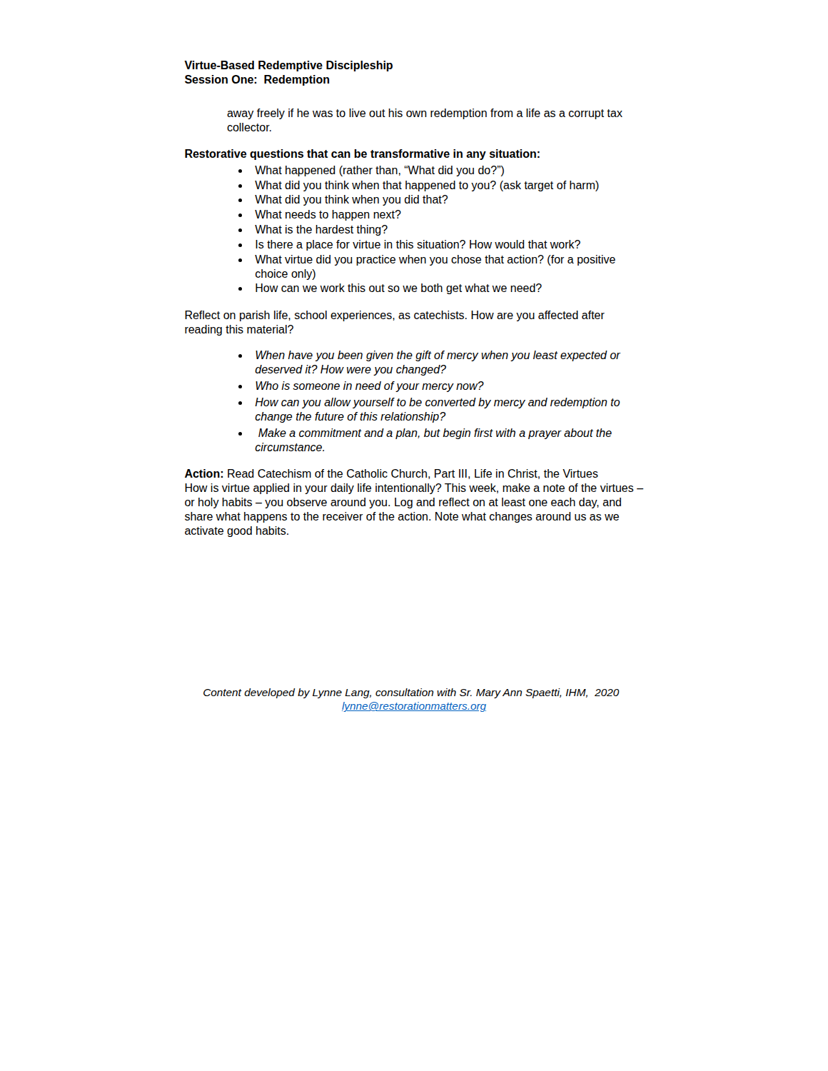Virtue-Based Redemptive Discipleship
Session One: Redemption
away freely if he was to live out his own redemption from a life as a corrupt tax collector.
Restorative questions that can be transformative in any situation:
What happened (rather than, “What did you do?”)
What did you think when that happened to you? (ask target of harm)
What did you think when you did that?
What needs to happen next?
What is the hardest thing?
Is there a place for virtue in this situation? How would that work?
What virtue did you practice when you chose that action? (for a positive choice only)
How can we work this out so we both get what we need?
Reflect on parish life, school experiences, as catechists. How are you affected after reading this material?
When have you been given the gift of mercy when you least expected or deserved it? How were you changed?
Who is someone in need of your mercy now?
How can you allow yourself to be converted by mercy and redemption to change the future of this relationship?
Make a commitment and a plan, but begin first with a prayer about the circumstance.
Action: Read Catechism of the Catholic Church, Part III, Life in Christ, the Virtues
How is virtue applied in your daily life intentionally? This week, make a note of the virtues – or holy habits – you observe around you. Log and reflect on at least one each day, and share what happens to the receiver of the action. Note what changes around us as we activate good habits.
Content developed by Lynne Lang, consultation with Sr. Mary Ann Spaetti, IHM, 2020 lynne@restorationmatters.org